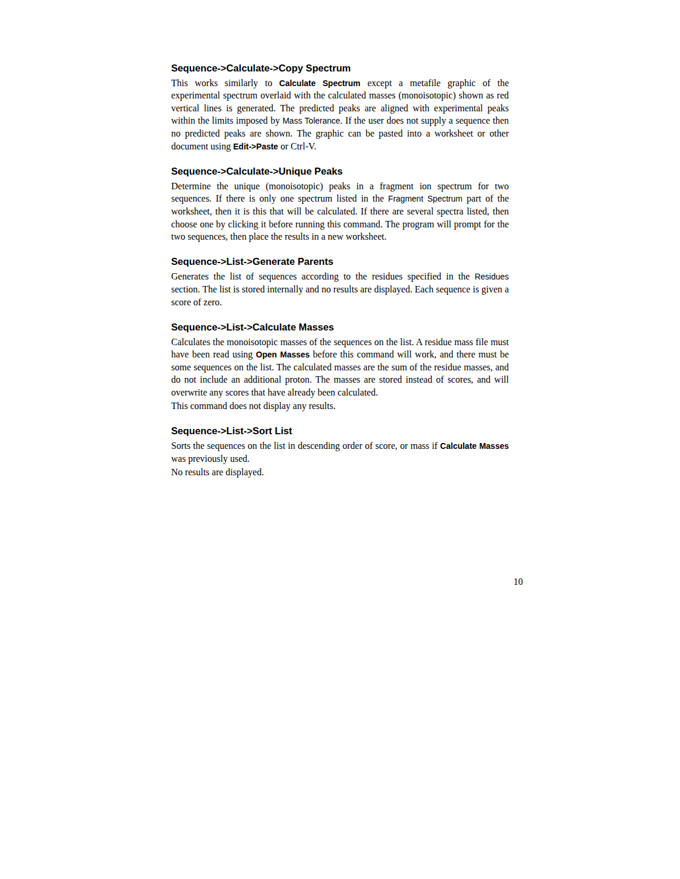Sequence->Calculate->Copy Spectrum
This works similarly to Calculate Spectrum except a metafile graphic of the experimental spectrum overlaid with the calculated masses (monoisotopic) shown as red vertical lines is generated. The predicted peaks are aligned with experimental peaks within the limits imposed by Mass Tolerance. If the user does not supply a sequence then no predicted peaks are shown. The graphic can be pasted into a worksheet or other document using Edit->Paste or Ctrl-V.
Sequence->Calculate->Unique Peaks
Determine the unique (monoisotopic) peaks in a fragment ion spectrum for two sequences. If there is only one spectrum listed in the Fragment Spectrum part of the worksheet, then it is this that will be calculated. If there are several spectra listed, then choose one by clicking it before running this command. The program will prompt for the two sequences, then place the results in a new worksheet.
Sequence->List->Generate Parents
Generates the list of sequences according to the residues specified in the Residues section. The list is stored internally and no results are displayed. Each sequence is given a score of zero.
Sequence->List->Calculate Masses
Calculates the monoisotopic masses of the sequences on the list. A residue mass file must have been read using Open Masses before this command will work, and there must be some sequences on the list. The calculated masses are the sum of the residue masses, and do not include an additional proton. The masses are stored instead of scores, and will overwrite any scores that have already been calculated.
This command does not display any results.
Sequence->List->Sort List
Sorts the sequences on the list in descending order of score, or mass if Calculate Masses was previously used.
No results are displayed.
10